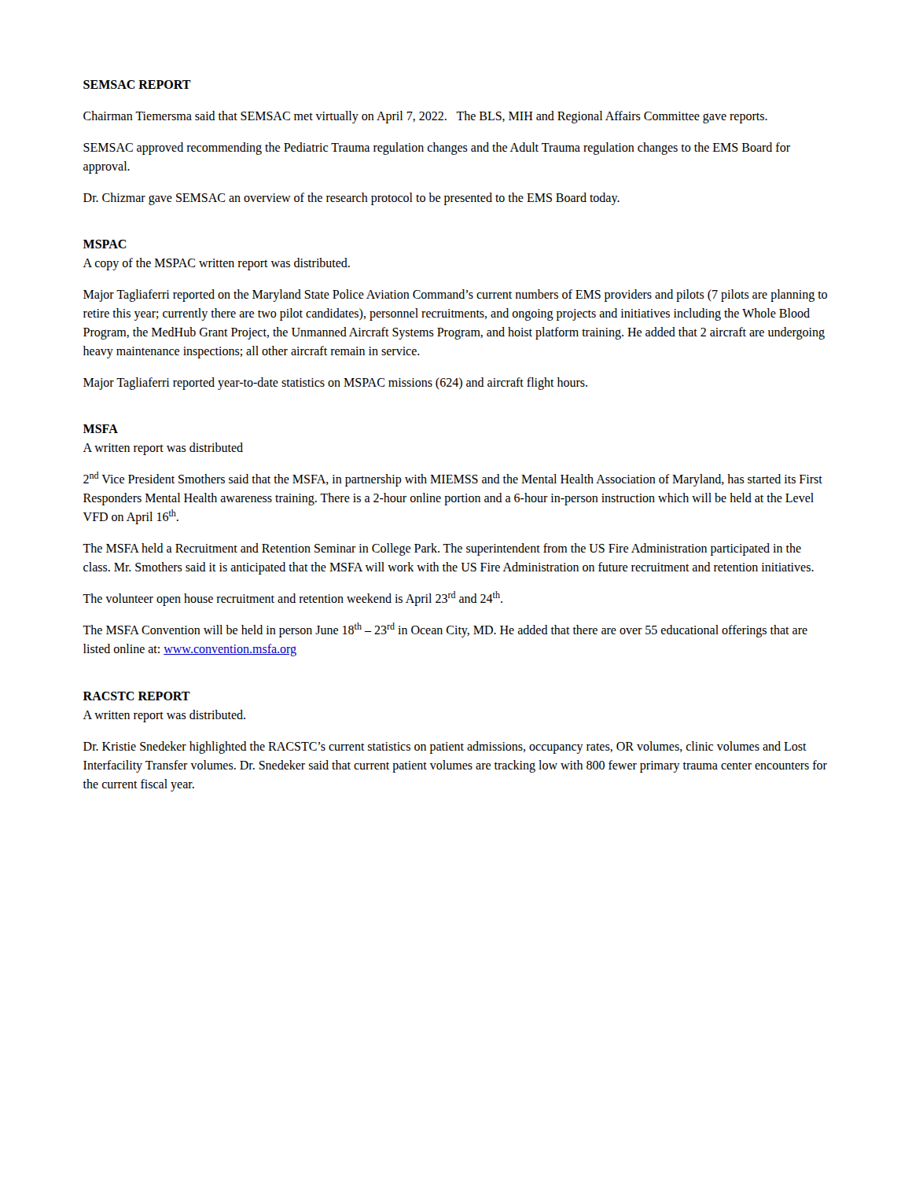SEMSAC REPORT
Chairman Tiemersma said that SEMSAC met virtually on April 7, 2022. The BLS, MIH and Regional Affairs Committee gave reports.
SEMSAC approved recommending the Pediatric Trauma regulation changes and the Adult Trauma regulation changes to the EMS Board for approval.
Dr. Chizmar gave SEMSAC an overview of the research protocol to be presented to the EMS Board today.
MSPAC
A copy of the MSPAC written report was distributed.
Major Tagliaferri reported on the Maryland State Police Aviation Command’s current numbers of EMS providers and pilots (7 pilots are planning to retire this year; currently there are two pilot candidates), personnel recruitments, and ongoing projects and initiatives including the Whole Blood Program, the MedHub Grant Project, the Unmanned Aircraft Systems Program, and hoist platform training. He added that 2 aircraft are undergoing heavy maintenance inspections; all other aircraft remain in service.
Major Tagliaferri reported year-to-date statistics on MSPAC missions (624) and aircraft flight hours.
MSFA
A written report was distributed
2nd Vice President Smothers said that the MSFA, in partnership with MIEMSS and the Mental Health Association of Maryland, has started its First Responders Mental Health awareness training. There is a 2-hour online portion and a 6-hour in-person instruction which will be held at the Level VFD on April 16th.
The MSFA held a Recruitment and Retention Seminar in College Park. The superintendent from the US Fire Administration participated in the class. Mr. Smothers said it is anticipated that the MSFA will work with the US Fire Administration on future recruitment and retention initiatives.
The volunteer open house recruitment and retention weekend is April 23rd and 24th.
The MSFA Convention will be held in person June 18th – 23rd in Ocean City, MD. He added that there are over 55 educational offerings that are listed online at: www.convention.msfa.org
RACSTC REPORT
A written report was distributed.
Dr. Kristie Snedeker highlighted the RACSTC’s current statistics on patient admissions, occupancy rates, OR volumes, clinic volumes and Lost Interfacility Transfer volumes. Dr. Snedeker said that current patient volumes are tracking low with 800 fewer primary trauma center encounters for the current fiscal year.